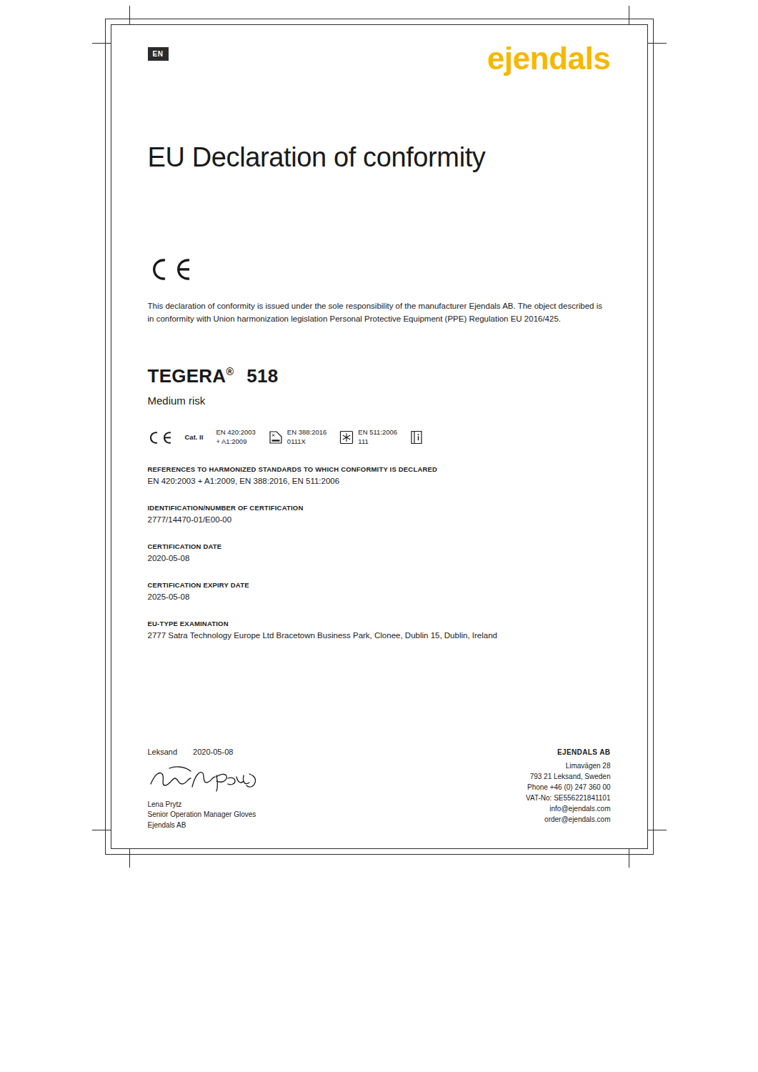EN ejendals
EU Declaration of conformity
This declaration of conformity is issued under the sole responsibility of the manufacturer Ejendals AB. The object described is in conformity with Union harmonization legislation Personal Protective Equipment (PPE) Regulation EU 2016/425.
TEGERA®518
Medium risk
Cat. II EN 420:2003 + A1:2009 EN 388:2016 0111X EN 511:2006 111
References to harmonized standards to which conformity is declared
EN 420:2003 + A1:2009, EN 388:2016, EN 511:2006
Identification/number of certification
2777/14470-01/E00-00
Certification date
2020-05-08
Certification expiry date
2025-05-08
EU-type examination
2777 Satra Technology Europe Ltd Bracetown Business Park, Clonee, Dublin 15, Dublin, Ireland
Leksand 2020-05-08
Lena Prytz
Senior Operation Manager Gloves
Ejendals AB
EJENDALS AB
Limavägen 28
793 21 Leksand, Sweden
Phone +46 (0) 247 360 00
VAT-No: SE556221841101
info@ejendals.com
order@ejendals.com